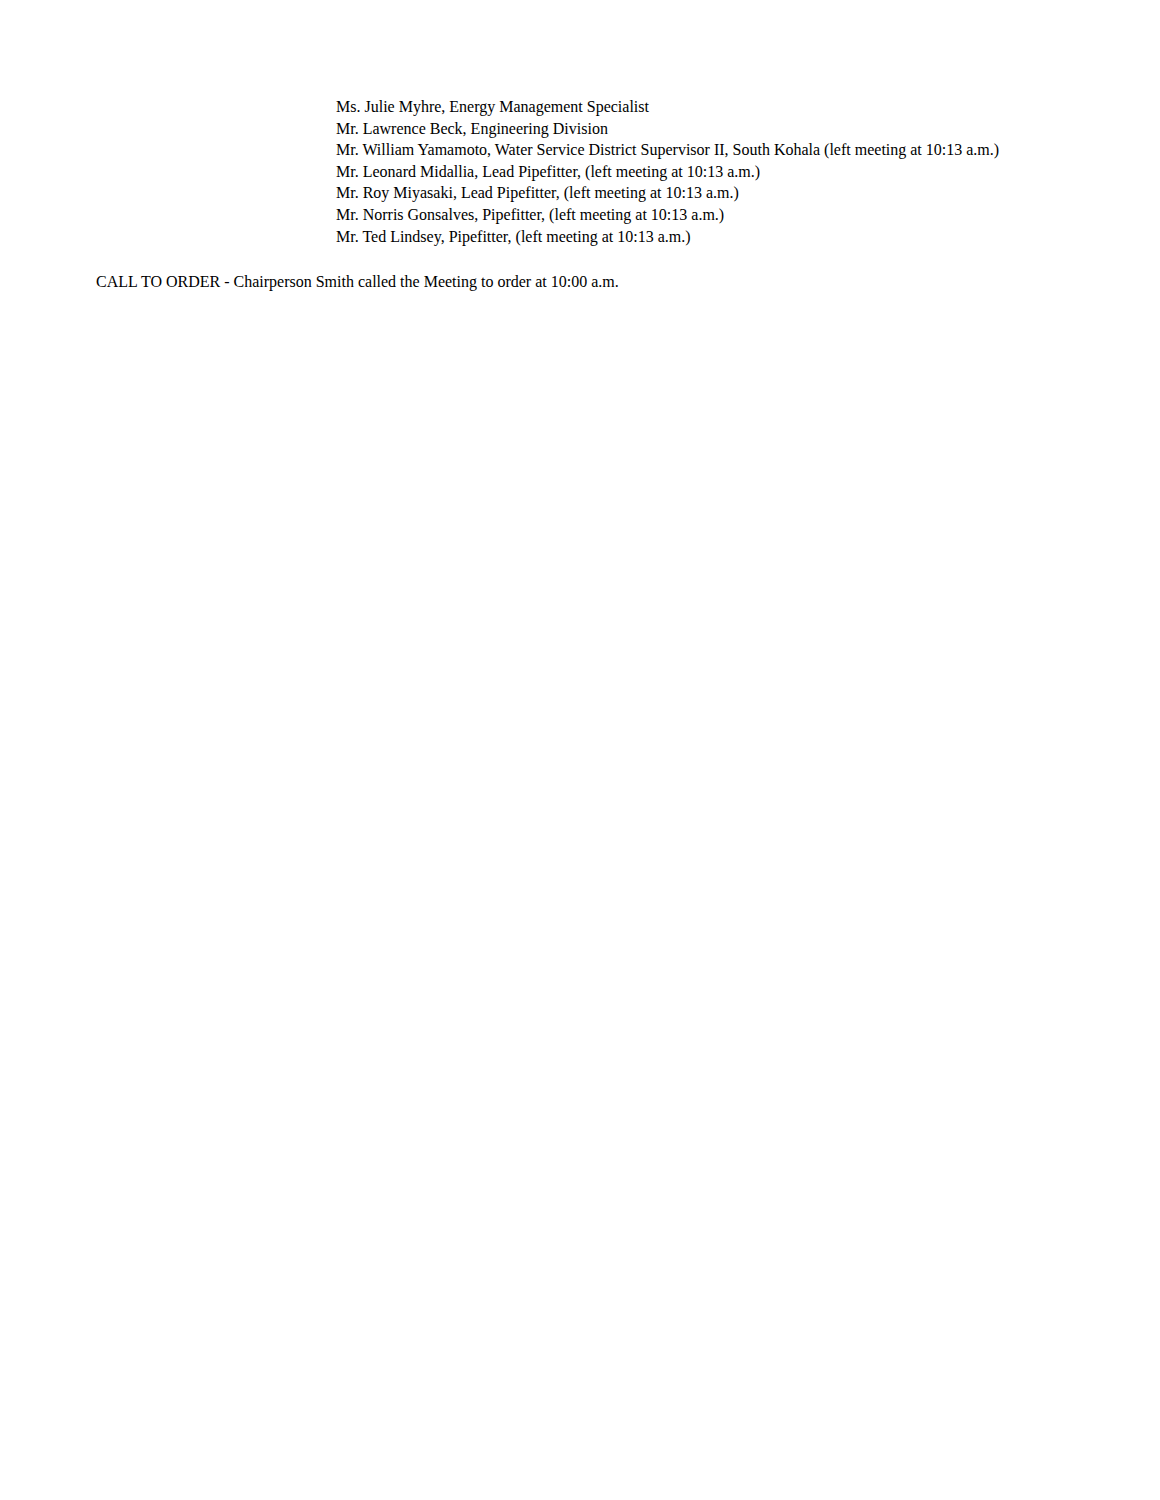Ms. Julie Myhre, Energy Management Specialist
Mr. Lawrence Beck, Engineering Division
Mr. William Yamamoto, Water Service District Supervisor II, South Kohala (left meeting at 10:13 a.m.)
Mr. Leonard Midallia, Lead Pipefitter, (left meeting at 10:13 a.m.)
Mr. Roy Miyasaki, Lead Pipefitter, (left meeting at 10:13 a.m.)
Mr. Norris Gonsalves, Pipefitter, (left meeting at 10:13 a.m.)
Mr. Ted Lindsey, Pipefitter, (left meeting at 10:13 a.m.)
CALL TO ORDER - Chairperson Smith called the Meeting to order at 10:00 a.m.